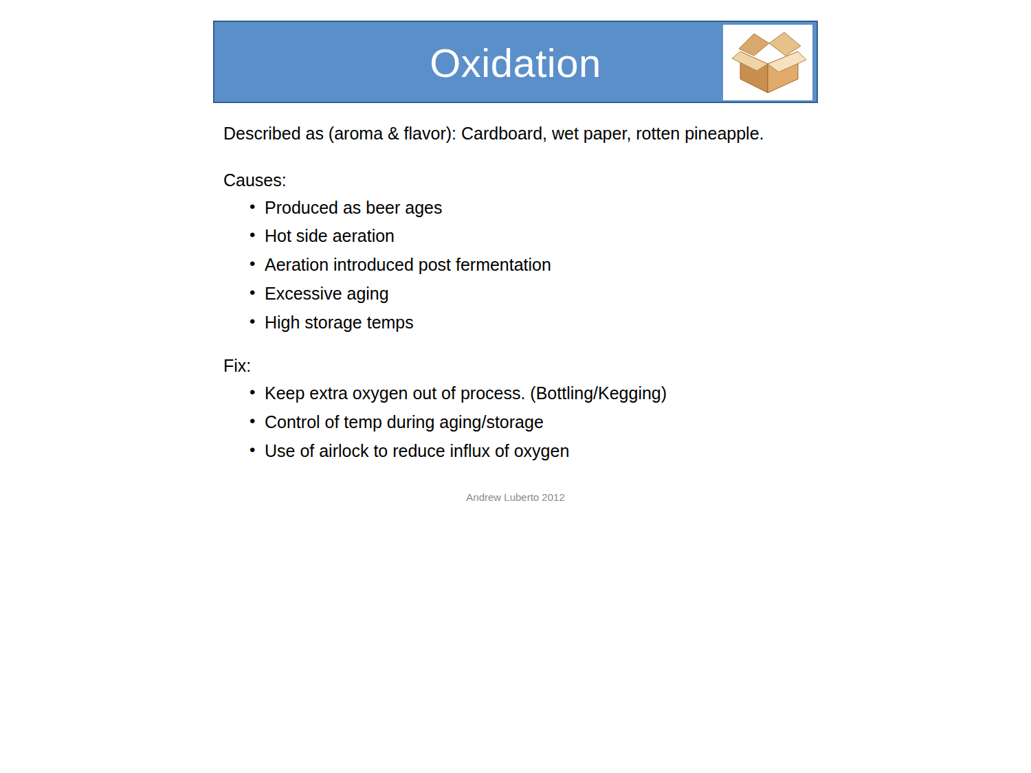Oxidation
Described as (aroma & flavor): Cardboard, wet paper, rotten pineapple.
Causes:
Produced as beer ages
Hot side aeration
Aeration introduced post fermentation
Excessive aging
High storage temps
Fix:
Keep extra oxygen out of process. (Bottling/Kegging)
Control of temp during aging/storage
Use of airlock to reduce influx of oxygen
Andrew Luberto 2012